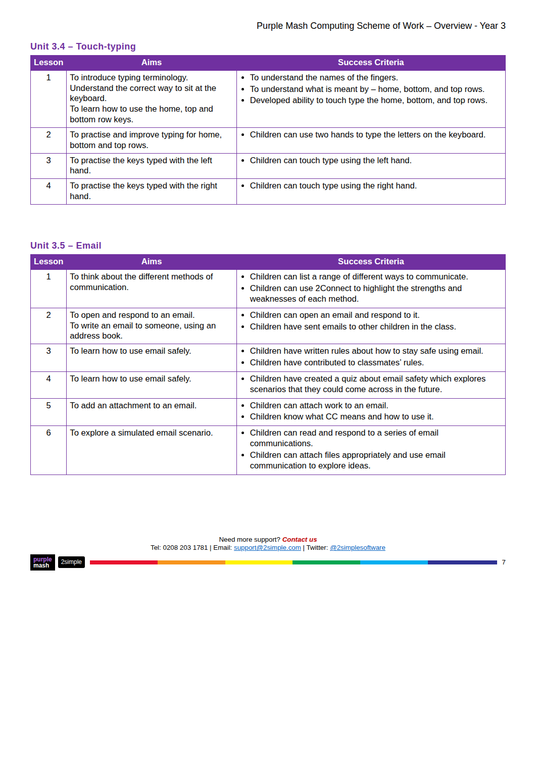Purple Mash Computing Scheme of Work – Overview - Year 3
Unit 3.4 – Touch-typing
| Lesson | Aims | Success Criteria |
| --- | --- | --- |
| 1 | To introduce typing terminology. Understand the correct way to sit at the keyboard. To learn how to use the home, top and bottom row keys. | To understand the names of the fingers. To understand what is meant by – home, bottom, and top rows. Developed ability to touch type the home, bottom, and top rows. |
| 2 | To practise and improve typing for home, bottom and top rows. | Children can use two hands to type the letters on the keyboard. |
| 3 | To practise the keys typed with the left hand. | Children can touch type using the left hand. |
| 4 | To practise the keys typed with the right hand. | Children can touch type using the right hand. |
Unit 3.5 – Email
| Lesson | Aims | Success Criteria |
| --- | --- | --- |
| 1 | To think about the different methods of communication. | Children can list a range of different ways to communicate. Children can use 2Connect to highlight the strengths and weaknesses of each method. |
| 2 | To open and respond to an email. To write an email to someone, using an address book. | Children can open an email and respond to it. Children have sent emails to other children in the class. |
| 3 | To learn how to use email safely. | Children have written rules about how to stay safe using email. Children have contributed to classmates’ rules. |
| 4 | To learn how to use email safely. | Children have created a quiz about email safety which explores scenarios that they could come across in the future. |
| 5 | To add an attachment to an email. | Children can attach work to an email. Children know what CC means and how to use it. |
| 6 | To explore a simulated email scenario. | Children can read and respond to a series of email communications. Children can attach files appropriately and use email communication to explore ideas. |
Need more support? Contact us
Tel: 0208 203 1781 | Email: support@2simple.com | Twitter: @2simplesoftware
purplemash
2simple
7